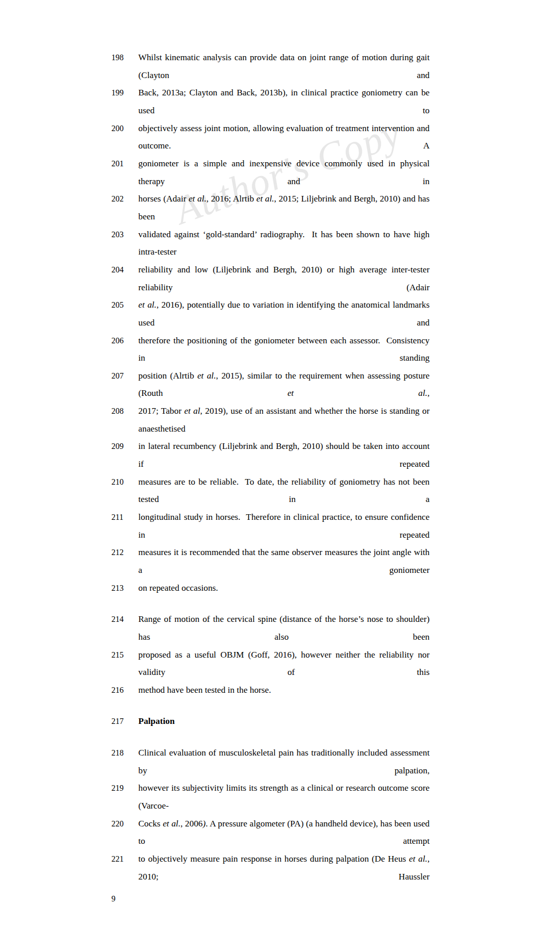Author's Copy
198 Whilst kinematic analysis can provide data on joint range of motion during gait (Clayton and
199 Back, 2013a; Clayton and Back, 2013b), in clinical practice goniometry can be used to
200 objectively assess joint motion, allowing evaluation of treatment intervention and outcome. A
201 goniometer is a simple and inexpensive device commonly used in physical therapy and in
202 horses (Adair et al., 2016; Alrtib et al., 2015; Liljebrink and Bergh, 2010) and has been
203 validated against ‘gold-standard’ radiography. It has been shown to have high intra-tester
204 reliability and low (Liljebrink and Bergh, 2010) or high average inter-tester reliability (Adair
205 et al., 2016), potentially due to variation in identifying the anatomical landmarks used and
206 therefore the positioning of the goniometer between each assessor. Consistency in standing
207 position (Alrtib et al., 2015), similar to the requirement when assessing posture (Routh et al.,
2082017; Tabor et al, 2019), use of an assistant and whether the horse is standing or anaesthetised
209 in lateral recumbency (Liljebrink and Bergh, 2010) should be taken into account if repeated
210 measures are to be reliable. To date, the reliability of goniometry has not been tested in a
211 longitudinal study in horses. Therefore in clinical practice, to ensure confidence in repeated
212 measures it is recommended that the same observer measures the joint angle with a goniometer
213 on repeated occasions.
214 Range of motion of the cervical spine (distance of the horse’s nose to shoulder) has also been
215 proposed as a useful OBJM (Goff, 2016), however neither the reliability nor validity of this
216 method have been tested in the horse.
217 Palpation
218 Clinical evaluation of musculoskeletal pain has traditionally included assessment by palpation,
219 however its subjectivity limits its strength as a clinical or research outcome score (Varcoe-
220 Cocks et al., 2006). A pressure algometer (PA) (a handheld device), has been used to attempt
221 to objectively measure pain response in horses during palpation (De Heus et al., 2010; Haussler
9